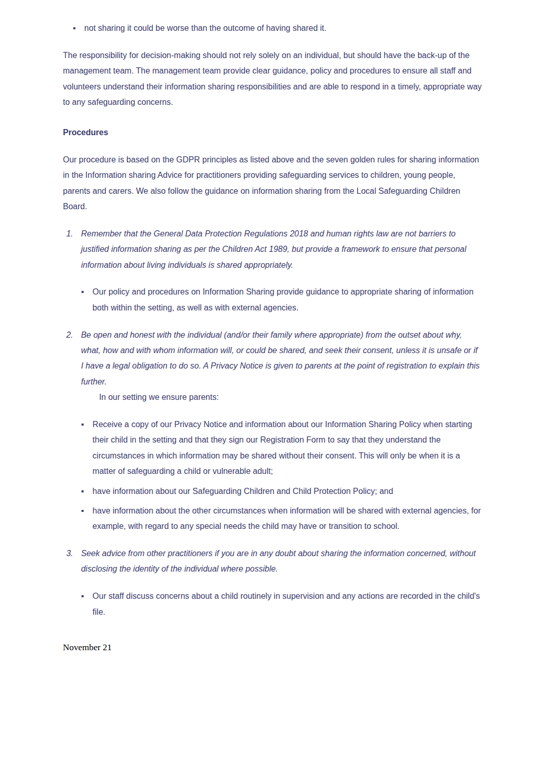not sharing it could be worse than the outcome of having shared it.
The responsibility for decision-making should not rely solely on an individual, but should have the back-up of the management team. The management team provide clear guidance, policy and procedures to ensure all staff and volunteers understand their information sharing responsibilities and are able to respond in a timely, appropriate way to any safeguarding concerns.
Procedures
Our procedure is based on the GDPR principles as listed above and the seven golden rules for sharing information in the Information sharing Advice for practitioners providing safeguarding services to children, young people, parents and carers. We also follow the guidance on information sharing from the Local Safeguarding Children Board.
Remember that the General Data Protection Regulations 2018 and human rights law are not barriers to justified information sharing as per the Children Act 1989, but provide a framework to ensure that personal information about living individuals is shared appropriately.
Our policy and procedures on Information Sharing provide guidance to appropriate sharing of information both within the setting, as well as with external agencies.
Be open and honest with the individual (and/or their family where appropriate) from the outset about why, what, how and with whom information will, or could be shared, and seek their consent, unless it is unsafe or if I have a legal obligation to do so. A Privacy Notice is given to parents at the point of registration to explain this further.
In our setting we ensure parents:
Receive a copy of our Privacy Notice and information about our Information Sharing Policy when starting their child in the setting and that they sign our Registration Form to say that they understand the circumstances in which information may be shared without their consent. This will only be when it is a matter of safeguarding a child or vulnerable adult;
have information about our Safeguarding Children and Child Protection Policy; and
have information about the other circumstances when information will be shared with external agencies, for example, with regard to any special needs the child may have or transition to school.
Seek advice from other practitioners if you are in any doubt about sharing the information concerned, without disclosing the identity of the individual where possible.
Our staff discuss concerns about a child routinely in supervision and any actions are recorded in the child's file.
November 21